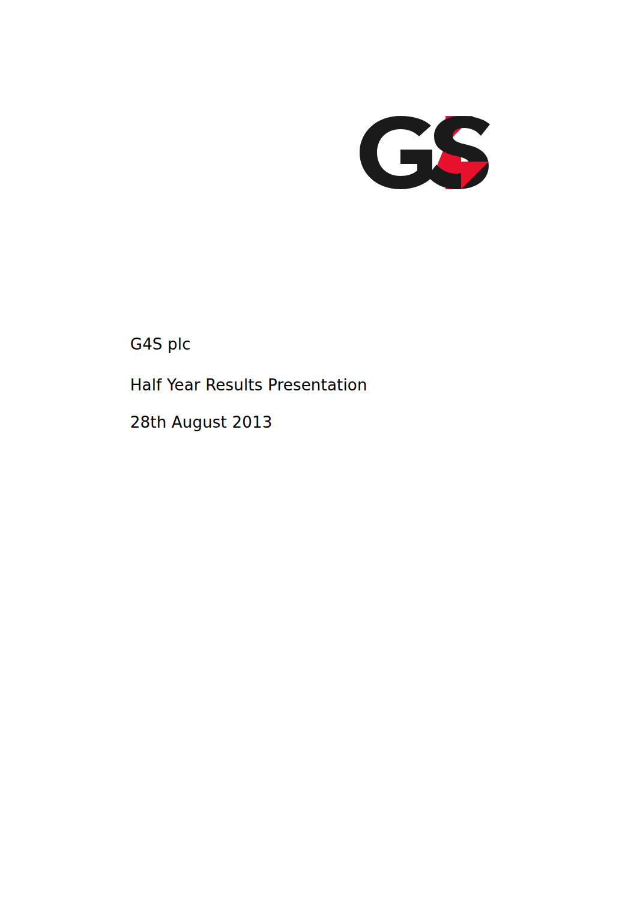G4S plc
Half Year Results Presentation
28th August 2013